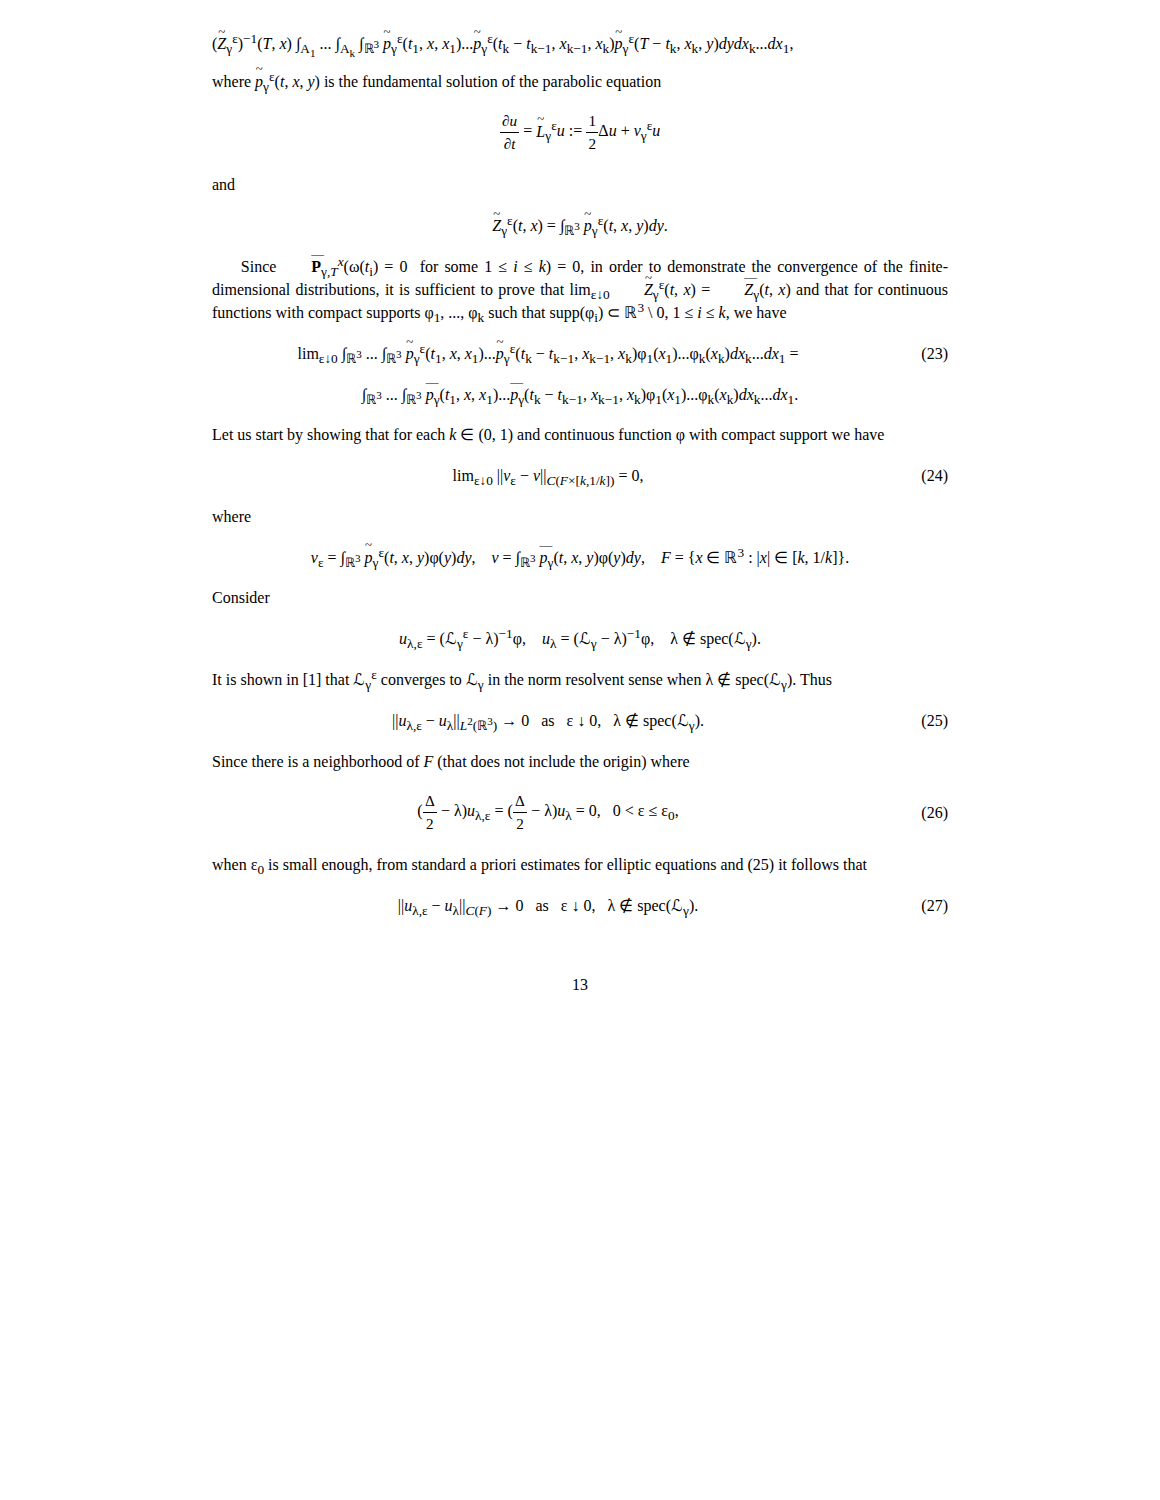(~Zγε)−1(T, x) ∫A1 ... ∫Ak ∫ℝ3 ~pγε(t1, x, x1)...~pγε(tk − tk−1, xk−1, xk)~pγε(T − tk, xk, y)dydxk...dx1,
where ~pγε(t, x, y) is the fundamental solution of the parabolic equation
∂u∂t = ~Lγεu := 12 Δu + vγεu
and
~Zγε(t, x) = ∫ℝ3 ~pγε(t, x, y)dy.
Since ―Pγ,Tx(ω(ti) = 0 for some 1 ≤ i ≤ k) = 0, in order to demonstrate the convergence of the finite-dimensional distributions, it is sufficient to prove that limε↓0 ~Zγε(t, x) = ―Zγ(t, x) and that for continuous functions with compact supports φ1, ..., φk such that supp(φi) ⊂ ℝ3 \ 0, 1 ≤ i ≤ k, we have
limε↓0 ∫ℝ3 ... ∫ℝ3 ~pγε(t1, x, x1)...~pγε(tk − tk−1, xk−1, xk)φ1(x1)...φk(xk)dxk...dx1 =
(23)
∫ℝ3 ... ∫ℝ3 ―pγ(t1, x, x1)...―pγ(tk − tk−1, xk−1, xk)φ1(x1)...φk(xk)dxk...dx1.
Let us start by showing that for each k ∈ (0, 1) and continuous function φ with compact support we have
limε↓0 ||vε − v||C(F×[k,1/k]) = 0,
(24)
where
vε = ∫ℝ3 ~pγε(t, x, y)φ(y)dy, v = ∫ℝ3 ―pγ(t, x, y)φ(y)dy, F = {x ∈ ℝ3 : |x| ∈ [k, 1/k]}.
Consider
uλ,ε = (ℒγε − λ)−1φ, uλ = (ℒγ − λ)−1φ, λ ∉ spec(ℒγ).
It is shown in [1] that ℒγε converges to ℒγ in the norm resolvent sense when λ ∉ spec(ℒγ). Thus
||uλ,ε − uλ||L2(ℝ3) → 0 as ε ↓ 0, λ ∉ spec(ℒγ).
(25)
Since there is a neighborhood of F (that does not include the origin) where
(Δ 2 − λ)uλ,ε = (Δ 2 − λ)uλ = 0, 0 < ε ≤ ε0,
(26)
when ε0 is small enough, from standard a priori estimates for elliptic equations and (25) it follows that
||uλ,ε − uλ||C(F) → 0 as ε ↓ 0, λ ∉ spec(ℒγ).
(27)
13